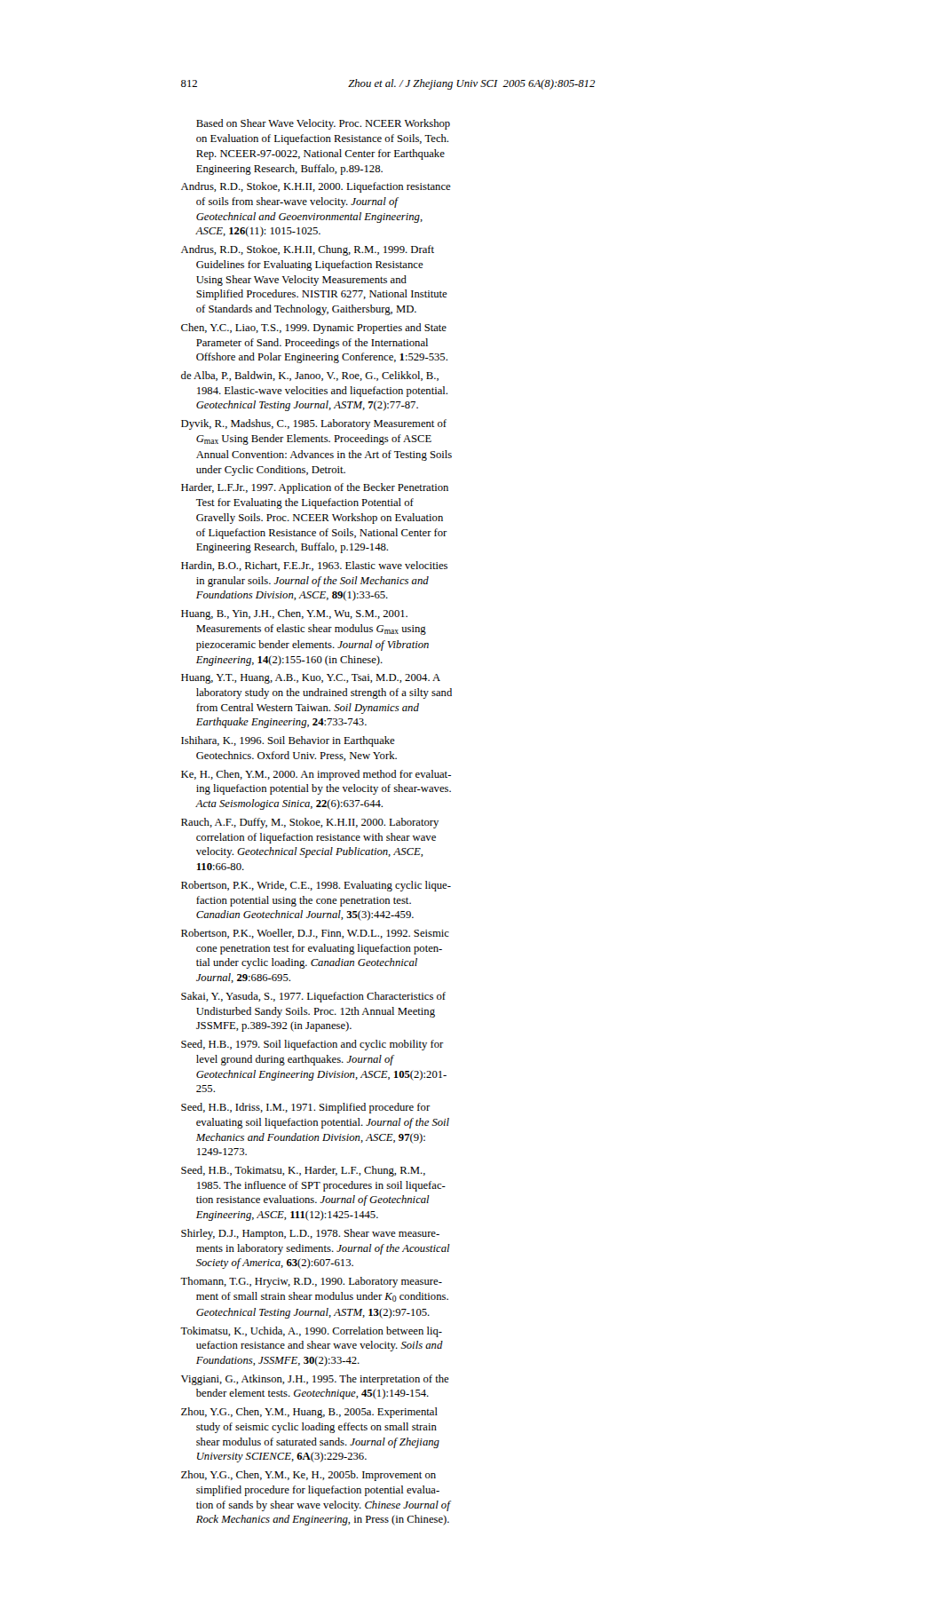812 Zhou et al. / J Zhejiang Univ SCI 2005 6A(8):805-812
Based on Shear Wave Velocity. Proc. NCEER Workshop on Evaluation of Liquefaction Resistance of Soils, Tech. Rep. NCEER-97-0022, National Center for Earthquake Engineering Research, Buffalo, p.89-128.
Andrus, R.D., Stokoe, K.H.II, 2000. Liquefaction resistance of soils from shear-wave velocity. Journal of Geotechnical and Geoenvironmental Engineering, ASCE, 126(11): 1015-1025.
Andrus, R.D., Stokoe, K.H.II, Chung, R.M., 1999. Draft Guidelines for Evaluating Liquefaction Resistance Using Shear Wave Velocity Measurements and Simplified Procedures. NISTIR 6277, National Institute of Standards and Technology, Gaithersburg, MD.
Chen, Y.C., Liao, T.S., 1999. Dynamic Properties and State Parameter of Sand. Proceedings of the International Offshore and Polar Engineering Conference, 1:529-535.
de Alba, P., Baldwin, K., Janoo, V., Roe, G., Celikkol, B., 1984. Elastic-wave velocities and liquefaction potential. Geotechnical Testing Journal, ASTM, 7(2):77-87.
Dyvik, R., Madshus, C., 1985. Laboratory Measurement of Gmax Using Bender Elements. Proceedings of ASCE Annual Convention: Advances in the Art of Testing Soils under Cyclic Conditions, Detroit.
Harder, L.F.Jr., 1997. Application of the Becker Penetration Test for Evaluating the Liquefaction Potential of Gravelly Soils. Proc. NCEER Workshop on Evaluation of Liquefaction Resistance of Soils, National Center for Engineering Research, Buffalo, p.129-148.
Hardin, B.O., Richart, F.E.Jr., 1963. Elastic wave velocities in granular soils. Journal of the Soil Mechanics and Foundations Division, ASCE, 89(1):33-65.
Huang, B., Yin, J.H., Chen, Y.M., Wu, S.M., 2001. Measurements of elastic shear modulus Gmax using piezoceramic bender elements. Journal of Vibration Engineering, 14(2):155-160 (in Chinese).
Huang, Y.T., Huang, A.B., Kuo, Y.C., Tsai, M.D., 2004. A laboratory study on the undrained strength of a silty sand from Central Western Taiwan. Soil Dynamics and Earthquake Engineering, 24:733-743.
Ishihara, K., 1996. Soil Behavior in Earthquake Geotechnics. Oxford Univ. Press, New York.
Ke, H., Chen, Y.M., 2000. An improved method for evaluating liquefaction potential by the velocity of shear-waves. Acta Seismologica Sinica, 22(6):637-644.
Rauch, A.F., Duffy, M., Stokoe, K.H.II, 2000. Laboratory correlation of liquefaction resistance with shear wave velocity. Geotechnical Special Publication, ASCE, 110:66-80.
Robertson, P.K., Wride, C.E., 1998. Evaluating cyclic liquefaction potential using the cone penetration test. Canadian Geotechnical Journal, 35(3):442-459.
Robertson, P.K., Woeller, D.J., Finn, W.D.L., 1992. Seismic cone penetration test for evaluating liquefaction potential under cyclic loading. Canadian Geotechnical Journal, 29:686-695.
Sakai, Y., Yasuda, S., 1977. Liquefaction Characteristics of Undisturbed Sandy Soils. Proc. 12th Annual Meeting JSSMFE, p.389-392 (in Japanese).
Seed, H.B., 1979. Soil liquefaction and cyclic mobility for level ground during earthquakes. Journal of Geotechnical Engineering Division, ASCE, 105(2):201-255.
Seed, H.B., Idriss, I.M., 1971. Simplified procedure for evaluating soil liquefaction potential. Journal of the Soil Mechanics and Foundation Division, ASCE, 97(9): 1249-1273.
Seed, H.B., Tokimatsu, K., Harder, L.F., Chung, R.M., 1985. The influence of SPT procedures in soil liquefaction resistance evaluations. Journal of Geotechnical Engineering, ASCE, 111(12):1425-1445.
Shirley, D.J., Hampton, L.D., 1978. Shear wave measurements in laboratory sediments. Journal of the Acoustical Society of America, 63(2):607-613.
Thomann, T.G., Hryciw, R.D., 1990. Laboratory measurement of small strain shear modulus under K0 conditions. Geotechnical Testing Journal, ASTM, 13(2):97-105.
Tokimatsu, K., Uchida, A., 1990. Correlation between liquefaction resistance and shear wave velocity. Soils and Foundations, JSSMFE, 30(2):33-42.
Viggiani, G., Atkinson, J.H., 1995. The interpretation of the bender element tests. Geotechnique, 45(1):149-154.
Zhou, Y.G., Chen, Y.M., Huang, B., 2005a. Experimental study of seismic cyclic loading effects on small strain shear modulus of saturated sands. Journal of Zhejiang University SCIENCE, 6A(3):229-236.
Zhou, Y.G., Chen, Y.M., Ke, H., 2005b. Improvement on simplified procedure for liquefaction potential evaluation of sands by shear wave velocity. Chinese Journal of Rock Mechanics and Engineering, in Press (in Chinese).